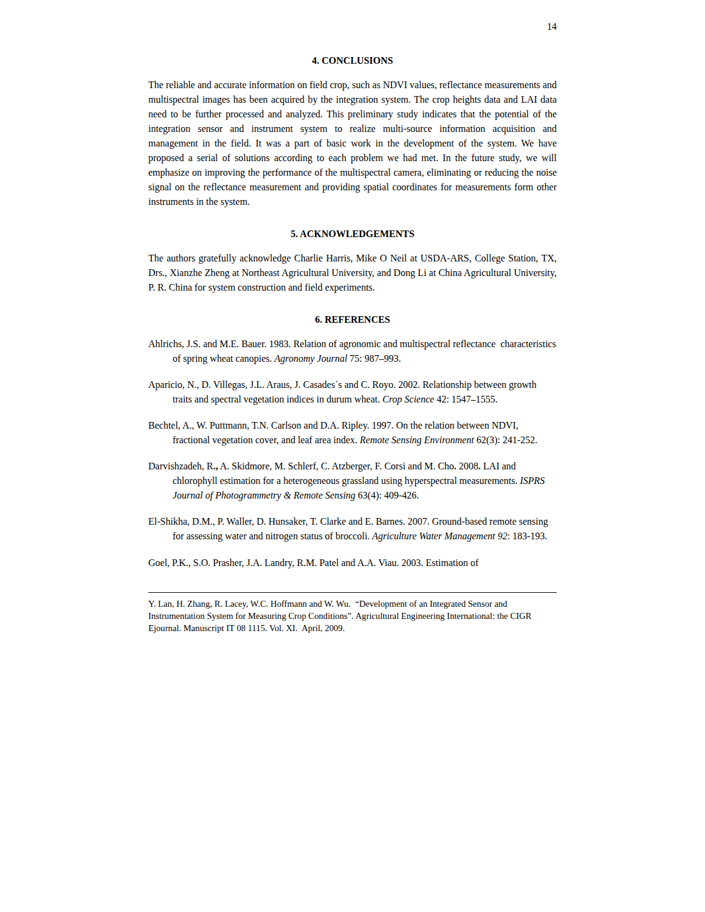14
4. CONCLUSIONS
The reliable and accurate information on field crop, such as NDVI values, reflectance measurements and multispectral images has been acquired by the integration system. The crop heights data and LAI data need to be further processed and analyzed. This preliminary study indicates that the potential of the integration sensor and instrument system to realize multi-source information acquisition and management in the field. It was a part of basic work in the development of the system. We have proposed a serial of solutions according to each problem we had met. In the future study, we will emphasize on improving the performance of the multispectral camera, eliminating or reducing the noise signal on the reflectance measurement and providing spatial coordinates for measurements form other instruments in the system.
5. ACKNOWLEDGEMENTS
The authors gratefully acknowledge Charlie Harris, Mike O Neil at USDA-ARS, College Station, TX, Drs., Xianzhe Zheng at Northeast Agricultural University, and Dong Li at China Agricultural University, P. R. China for system construction and field experiments.
6. REFERENCES
Ahlrichs, J.S. and M.E. Bauer. 1983. Relation of agronomic and multispectral reflectance characteristics of spring wheat canopies. Agronomy Journal 75: 987–993.
Aparicio, N., D. Villegas, J.L. Araus, J. Casades´s and C. Royo. 2002. Relationship between growth traits and spectral vegetation indices in durum wheat. Crop Science 42: 1547–1555.
Bechtel, A., W. Puttmann, T.N. Carlson and D.A. Ripley. 1997. On the relation between NDVI, fractional vegetation cover, and leaf area index. Remote Sensing Environment 62(3): 241-252.
Darvishzadeh, R., A. Skidmore, M. Schlerf, C. Atzberger, F. Corsi and M. Cho. 2008. LAI and chlorophyll estimation for a heterogeneous grassland using hyperspectral measurements. ISPRS Journal of Photogrammetry & Remote Sensing 63(4): 409-426.
El-Shikha, D.M., P. Waller, D. Hunsaker, T. Clarke and E. Barnes. 2007. Ground-based remote sensing for assessing water and nitrogen status of broccoli. Agriculture Water Management 92: 183-193.
Goel, P.K., S.O. Prasher, J.A. Landry, R.M. Patel and A.A. Viau. 2003. Estimation of
Y. Lan, H. Zhang, R. Lacey, W.C. Hoffmann and W. Wu. “Development of an Integrated Sensor and Instrumentation System for Measuring Crop Conditions”. Agricultural Engineering International: the CIGR Ejournal. Manuscript IT 08 1115. Vol. XI. April, 2009.